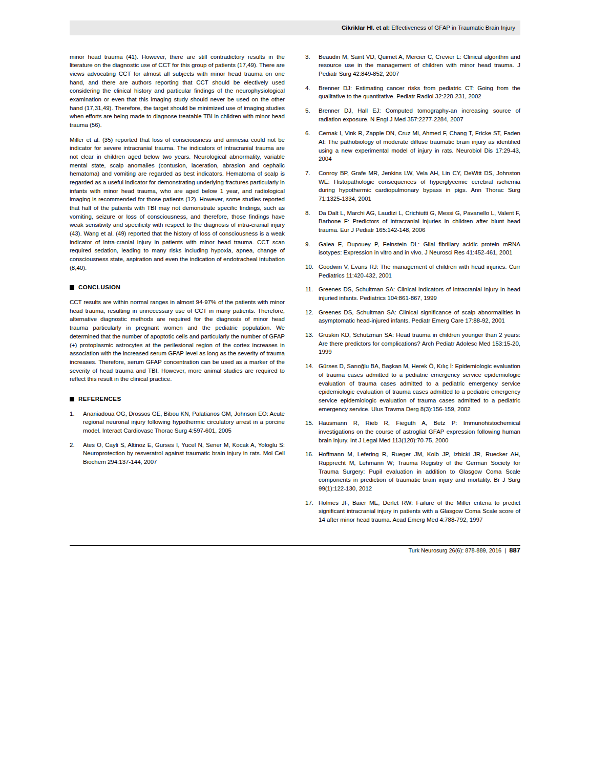Cikriklar HI. et al: Effectiveness of GFAP in Traumatic Brain Injury
minor head trauma (41). However, there are still contradictory results in the literature on the diagnostic use of CCT for this group of patients (17,49). There are views advocating CCT for almost all subjects with minor head trauma on one hand, and there are authors reporting that CCT should be electively used considering the clinical history and particular findings of the neurophysiological examination or even that this imaging study should never be used on the other hand (17,31,49). Therefore, the target should be minimized use of imaging studies when efforts are being made to diagnose treatable TBI in children with minor head trauma (56).
Miller et al. (35) reported that loss of consciousness and amnesia could not be indicator for severe intracranial trauma. The indicators of intracranial trauma are not clear in children aged below two years. Neurological abnormality, variable mental state, scalp anomalies (contusion, laceration, abrasion and cephalic hematoma) and vomiting are regarded as best indicators. Hematoma of scalp is regarded as a useful indicator for demonstrating underlying fractures particularly in infants with minor head trauma, who are aged below 1 year, and radiological imaging is recommended for those patients (12). However, some studies reported that half of the patients with TBI may not demonstrate specific findings, such as vomiting, seizure or loss of consciousness, and therefore, those findings have weak sensitivity and specificity with respect to the diagnosis of intra-cranial injury (43). Wang et al. (49) reported that the history of loss of consciousness is a weak indicator of intra-cranial injury in patients with minor head trauma. CCT scan required sedation, leading to many risks including hypoxia, apnea, change of consciousness state, aspiration and even the indication of endotracheal intubation (8,40).
CONCLUSION
CCT results are within normal ranges in almost 94-97% of the patients with minor head trauma, resulting in unnecessary use of CCT in many patients. Therefore, alternative diagnostic methods are required for the diagnosis of minor head trauma particularly in pregnant women and the pediatric population. We determined that the number of apoptotic cells and particularly the number of GFAP (+) protoplasmic astrocytes at the perilesional region of the cortex increases in association with the increased serum GFAP level as long as the severity of trauma increases. Therefore, serum GFAP concentration can be used as a marker of the severity of head trauma and TBI. However, more animal studies are required to reflect this result in the clinical practice.
REFERENCES
Ananiadoua OG, Drossos GE, Bibou KN, Palatianos GM, Johnson EO: Acute regional neuronal injury following hypothermic circulatory arrest in a porcine model. Interact Cardiovasc Thorac Surg 4:597-601, 2005
Ates O, Cayli S, Altinoz E, Gurses I, Yucel N, Sener M, Kocak A, Yologlu S: Neuroprotection by resveratrol against traumatic brain injury in rats. Mol Cell Biochem 294:137-144, 2007
Beaudin M, Saint VD, Quimet A, Mercier C, Crevier L: Clinical algorithm and resource use in the management of children with minor head trauma. J Pediatr Surg 42:849-852, 2007
Brenner DJ: Estimating cancer risks from pediatric CT: Going from the qualitative to the quantitative. Pediatr Radiol 32:228-231, 2002
Brenner DJ, Hall EJ: Computed tomography-an increasing source of radiation exposure. N Engl J Med 357:2277-2284, 2007
Cernak I, Vink R, Zapple DN, Cruz MI, Ahmed F, Chang T, Fricke ST, Faden AI: The pathobiology of moderate diffuse traumatic brain injury as identified using a new experimental model of injury in rats. Neurobiol Dis 17:29-43, 2004
Conroy BP, Grafe MR, Jenkins LW, Vela AH, Lin CY, DeWitt DS, Johnston WE: Histopathologic consequences of hyperglycemic cerebral ischemia during hypothermic cardiopulmonary bypass in pigs. Ann Thorac Surg 71:1325-1334, 2001
Da Dalt L, Marchi AG, Laudizi L, Crichiutti G, Messi G, Pavanello L, Valent F, Barbone F: Predictors of intracranial injuries in children after blunt head trauma. Eur J Pediatr 165:142-148, 2006
Galea E, Dupouey P, Feinstein DL: Glial fibrillary acidic protein mRNA isotypes: Expression in vitro and in vivo. J Neurosci Res 41:452-461, 2001
Goodwin V, Evans RJ: The management of children with head injuries. Curr Pediatrics 11:420-432, 2001
Greenes DS, Schultman SA: Clinical indicators of intracranial injury in head injuried infants. Pediatrics 104:861-867, 1999
Greenes DS, Schultman SA: Clinical significance of scalp abnormalities in asymptomatic head-injured infants. Pediatr Emerg Care 17:88-92, 2001
Gruskin KD, Schutzman SA: Head trauma in children younger than 2 years: Are there predictors for complications? Arch Pediatr Adolesc Med 153:15-20, 1999
Gürses D, Sarıoğlu BA, Başkan M, Herek Ö, Kılıç İ: Epidemiologic evaluation of trauma cases admitted to a pediatric emergency service epidemiologic evaluation of trauma cases admitted to a pediatric emergency service epidemiologic evaluation of trauma cases admitted to a pediatric emergency service epidemiologic evaluation of trauma cases admitted to a pediatric emergency service. Ulus Travma Derg 8(3):156-159, 2002
Hausmann R, Rieb R, Fieguth A, Betz P: Immunohistochemical investigations on the course of astroglial GFAP expression following human brain injury. Int J Legal Med 113(120):70-75, 2000
Hoffmann M, Lefering R, Rueger JM, Kolb JP, Izbicki JR, Ruecker AH, Rupprecht M, Lehmann W; Trauma Registry of the German Society for Trauma Surgery: Pupil evaluation in addition to Glasgow Coma Scale components in prediction of traumatic brain injury and mortality. Br J Surg 99(1):122-130, 2012
Holmes JF, Baier ME, Derlet RW: Failure of the Miller criteria to predict significant intracranial injury in patients with a Glasgow Coma Scale score of 14 after minor head trauma. Acad Emerg Med 4:788-792, 1997
Turk Neurosurg 26(6): 878-889, 2016 | 887